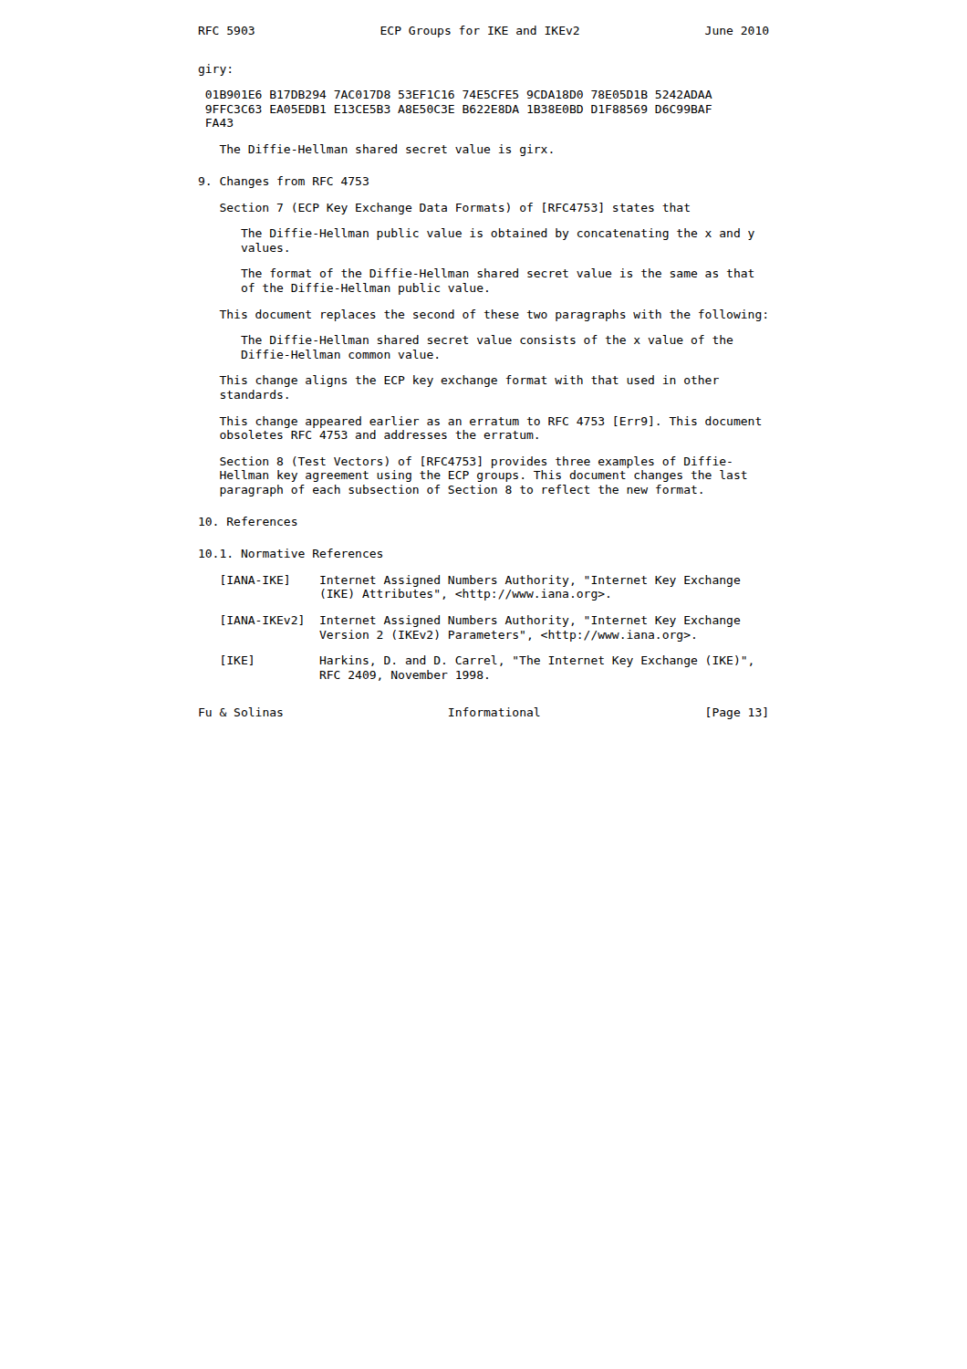RFC 5903 ECP Groups for IKE and IKEv2 June 2010
giry:
 01B901E6 B17DB294 7AC017D8 53EF1C16 74E5CFE5 9CDA18D0 78E05D1B 5242ADAA
 9FFC3C63 EA05EDB1 E13CE5B3 A8E50C3E B622E8DA 1B38E0BD D1F88569 D6C99BAF
 FA43
The Diffie-Hellman shared secret value is girx.
9. Changes from RFC 4753
Section 7 (ECP Key Exchange Data Formats) of [RFC4753] states that
The Diffie-Hellman public value is obtained by concatenating the x and y values.
The format of the Diffie-Hellman shared secret value is the same as that of the Diffie-Hellman public value.
This document replaces the second of these two paragraphs with the following:
The Diffie-Hellman shared secret value consists of the x value of the Diffie-Hellman common value.
This change aligns the ECP key exchange format with that used in other standards.
This change appeared earlier as an erratum to RFC 4753 [Err9]. This document obsoletes RFC 4753 and addresses the erratum.
Section 8 (Test Vectors) of [RFC4753] provides three examples of Diffie-Hellman key agreement using the ECP groups. This document changes the last paragraph of each subsection of Section 8 to reflect the new format.
10. References
10.1. Normative References
[IANA-IKE]
Internet Assigned Numbers Authority, "Internet Key Exchange (IKE) Attributes", <http://www.iana.org>.
[IANA-IKEv2]
Internet Assigned Numbers Authority, "Internet Key Exchange Version 2 (IKEv2) Parameters", <http://www.iana.org>.
[IKE]
Harkins, D. and D. Carrel, "The Internet Key Exchange (IKE)", RFC 2409, November 1998.
Fu & Solinas Informational [Page 13]